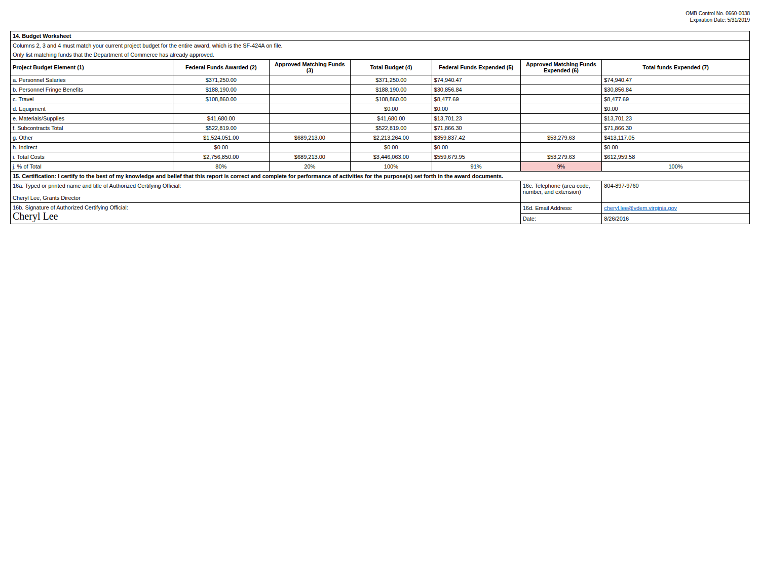OMB Control No. 0660-0038
Expiration Date: 5/31/2019
| 14. Budget Worksheet |
| Columns 2, 3 and 4 must match your current project budget for the entire award, which is the SF-424A on file. |
| Only list matching funds that the Department of Commerce has already approved. |
| Project Budget Element (1) | Federal Funds Awarded (2) | Approved Matching Funds (3) | Total Budget (4) | Federal Funds Expended (5) | Approved Matching Funds Expended (6) | Total funds Expended (7) |
| a. Personnel Salaries | $371,250.00 | | $371,250.00 | $74,940.47 | | $74,940.47 |
| b. Personnel Fringe Benefits | $188,190.00 | | $188,190.00 | $30,856.84 | | $30,856.84 |
| c. Travel | $108,860.00 | | $108,860.00 | $8,477.69 | | $8,477.69 |
| d. Equipment | | | $0.00 | $0.00 | | $0.00 |
| e. Materials/Supplies | $41,680.00 | | $41,680.00 | $13,701.23 | | $13,701.23 |
| f. Subcontracts Total | $522,819.00 | | $522,819.00 | $71,866.30 | | $71,866.30 |
| g. Other | $1,524,051.00 | $689,213.00 | $2,213,264.00 | $359,837.42 | $53,279.63 | $413,117.05 |
| h. Indirect | $0.00 | | $0.00 | $0.00 | | $0.00 |
| i. Total Costs | $2,756,850.00 | $689,213.00 | $3,446,063.00 | $559,679.95 | $53,279.63 | $612,959.58 |
| j. % of Total | 80% | 20% | 100% | 91% | 9% | 100% |
| 15. Certification: I certify to the best of my knowledge and belief that this report is correct and complete for performance of activities for the purpose(s) set forth in the award documents. |
| 16a. Typed or printed name and title of Authorized Certifying Official: Cheryl Lee, Grants Director | 16c. Telephone (area code, number, and extension) | 804-897-9760 |
| 16b. Signature of Authorized Certifying Official: Cheryl Lee | 16d. Email Address: | cheryl.lee@vdem.virginia.gov |
| Date: | 8/26/2016 |